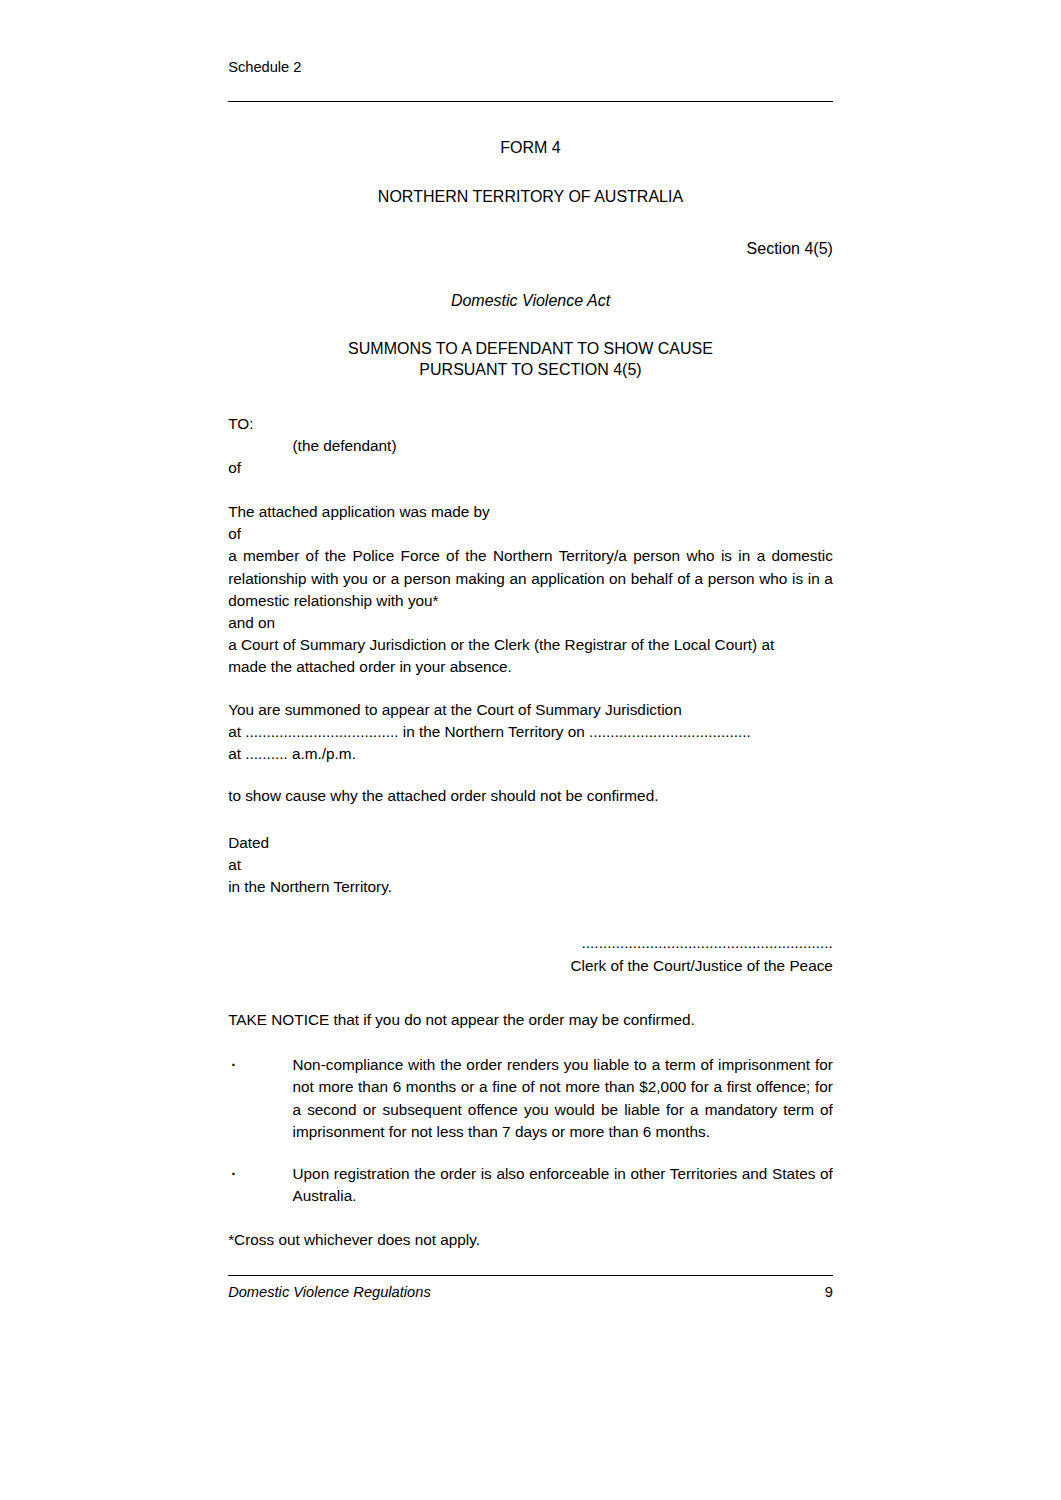Schedule 2
FORM 4
NORTHERN TERRITORY OF AUSTRALIA
Section 4(5)
Domestic Violence Act
SUMMONS TO A DEFENDANT TO SHOW CAUSE
PURSUANT TO SECTION 4(5)
TO:
(the defendant)
of
The attached application was made by
of
a member of the Police Force of the Northern Territory/a person who is in a domestic relationship with you or a person making an application on behalf of a person who is in a domestic relationship with you*
and on
a Court of Summary Jurisdiction or the Clerk (the Registrar of the Local Court) at
made the attached order in your absence.
You are summoned to appear at the Court of Summary Jurisdiction
at .................................... in the Northern Territory on ......................................
at .......... a.m./p.m.
to show cause why the attached order should not be confirmed.
Dated
at
in the Northern Territory.
........................................................... Clerk of the Court/Justice of the Peace
TAKE NOTICE that if you do not appear the order may be confirmed.
Non-compliance with the order renders you liable to a term of imprisonment for not more than 6 months or a fine of not more than $2,000 for a first offence; for a second or subsequent offence you would be liable for a mandatory term of imprisonment for not less than 7 days or more than 6 months.
Upon registration the order is also enforceable in other Territories and States of Australia.
*Cross out whichever does not apply.
Domestic Violence Regulations 9